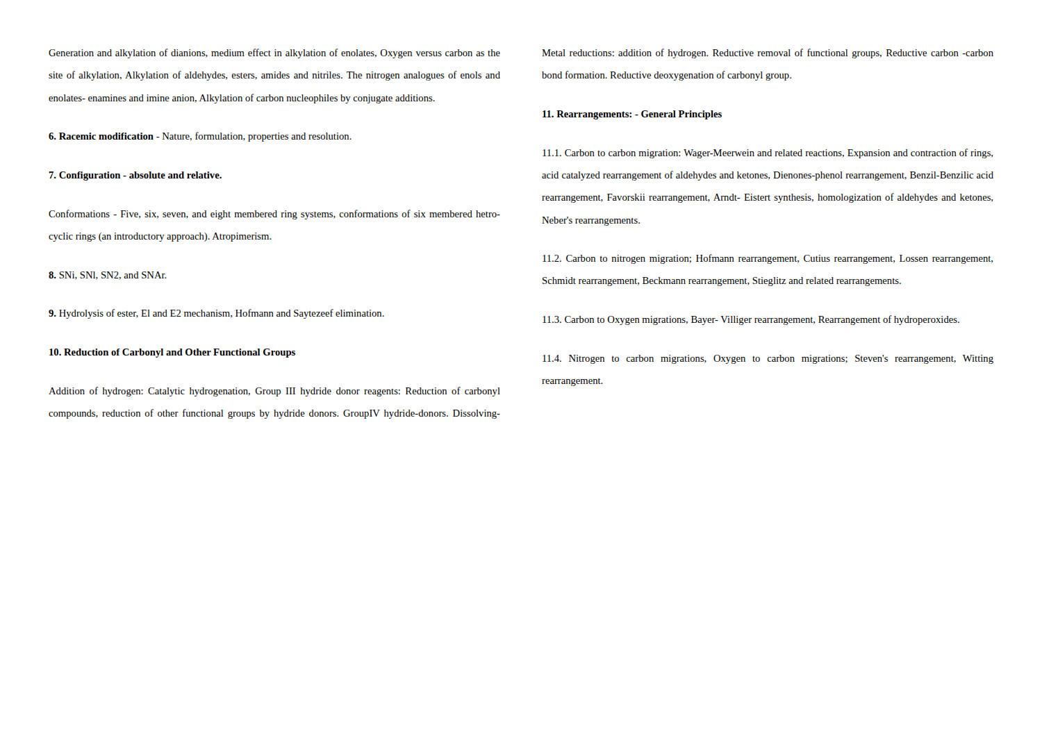Generation and alkylation of dianions, medium effect in alkylation of enolates, Oxygen versus carbon as the site of alkylation, Alkylation of aldehydes, esters, amides and nitriles. The nitrogen analogues of enols and enolates- enamines and imine anion, Alkylation of carbon nucleophiles by conjugate additions.
6. Racemic modification - Nature, formulation, properties and resolution.
7. Configuration - absolute and relative.
Conformations - Five, six, seven, and eight membered ring systems, conformations of six membered hetro-cyclic rings (an introductory approach). Atropimerism.
8. SNi, SNl, SN2, and SNAr.
9. Hydrolysis of ester, El and E2 mechanism, Hofmann and Saytezeef elimination.
10. Reduction of Carbonyl and Other Functional Groups
Addition of hydrogen: Catalytic hydrogenation, Group III hydride donor reagents: Reduction of carbonyl compounds, reduction of other functional groups by hydride donors. GroupIV hydride-donors. Dissolving-Metal reductions: addition of hydrogen. Reductive removal of functional groups, Reductive carbon -carbon bond formation. Reductive deoxygenation of carbonyl group.
11. Rearrangements: - General Principles
11.1. Carbon to carbon migration: Wager-Meerwein and related reactions, Expansion and contraction of rings, acid catalyzed rearrangement of aldehydes and ketones, Dienones-phenol rearrangement, Benzil-Benzilic acid rearrangement, Favorskii rearrangement, Arndt- Eistert synthesis, homologization of aldehydes and ketones, Neber's rearrangements.
11.2. Carbon to nitrogen migration; Hofmann rearrangement, Cutius rearrangement, Lossen rearrangement, Schmidt rearrangement, Beckmann rearrangement, Stieglitz and related rearrangements.
11.3. Carbon to Oxygen migrations, Bayer- Villiger rearrangement, Rearrangement of hydroperoxides.
11.4. Nitrogen to carbon migrations, Oxygen to carbon migrations; Steven's rearrangement, Witting rearrangement.